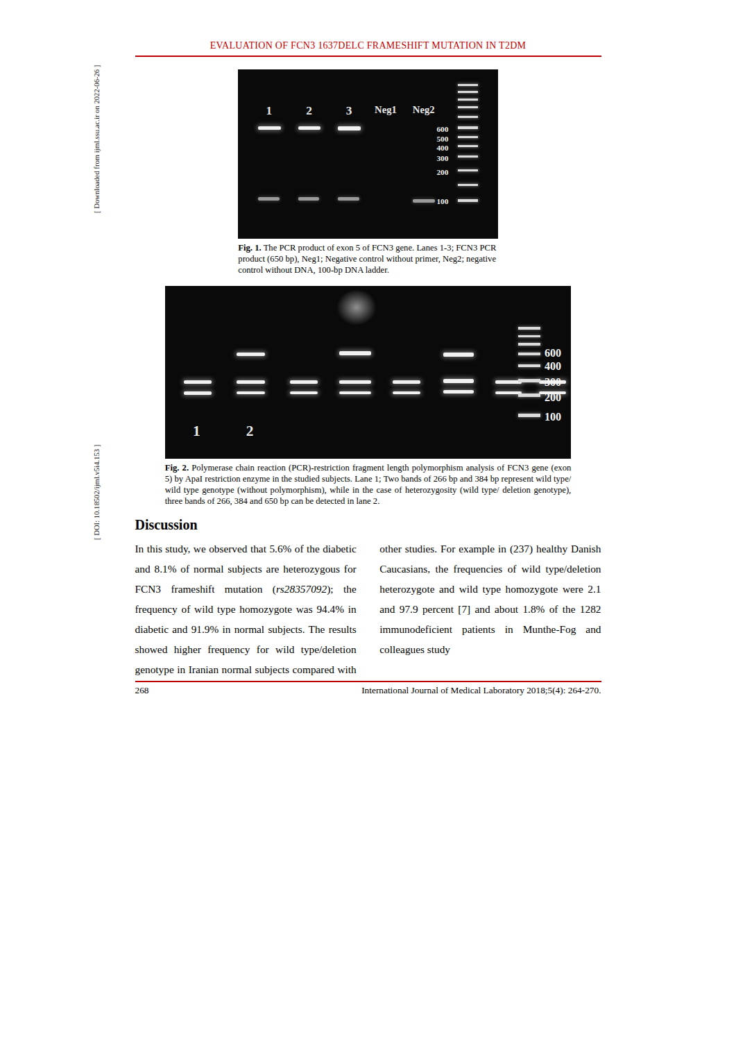[ Downloaded from ijml.ssu.ac.ir on 2022-06-26 ]
[ DOI: 10.18502/ijml.v5i4.153 ]
EVALUATION OF FCN3 1637DELC FRAMESHIFT MUTATION IN T2DM
1
2
3
Neg1
Neg2
600
500
400
300
200
100
Fig. 1. The PCR product of exon 5 of FCN3 gene. Lanes 1-3; FCN3 PCR product (650 bp), Neg1; Negative control without primer, Neg2; negative control without DNA, 100-bp DNA ladder.
1
2
600
400
300
200
100
Fig. 2. Polymerase chain reaction (PCR)-restriction fragment length polymorphism analysis of FCN3 gene (exon 5) by ApaI restriction enzyme in the studied subjects. Lane 1; Two bands of 266 bp and 384 bp represent wild type/ wild type genotype (without polymorphism), while in the case of heterozygosity (wild type/ deletion genotype), three bands of 266, 384 and 650 bp can be detected in lane 2.
Discussion
In this study, we observed that 5.6% of the diabetic and 8.1% of normal subjects are heterozygous for FCN3 frameshift mutation (rs28357092); the frequency of wild type homozygote was 94.4% in diabetic and 91.9% in normal subjects. The results showed higher frequency for wild type/deletion genotype in Iranian normal subjects compared with other studies. For example in (237) healthy Danish Caucasians, the frequencies of wild type/deletion heterozygote and wild type homozygote were 2.1 and 97.9 percent [7] and about 1.8% of the 1282 immunodeficient patients in Munthe-Fog and colleagues study
268
International Journal of Medical Laboratory 2018;5(4): 264-270.